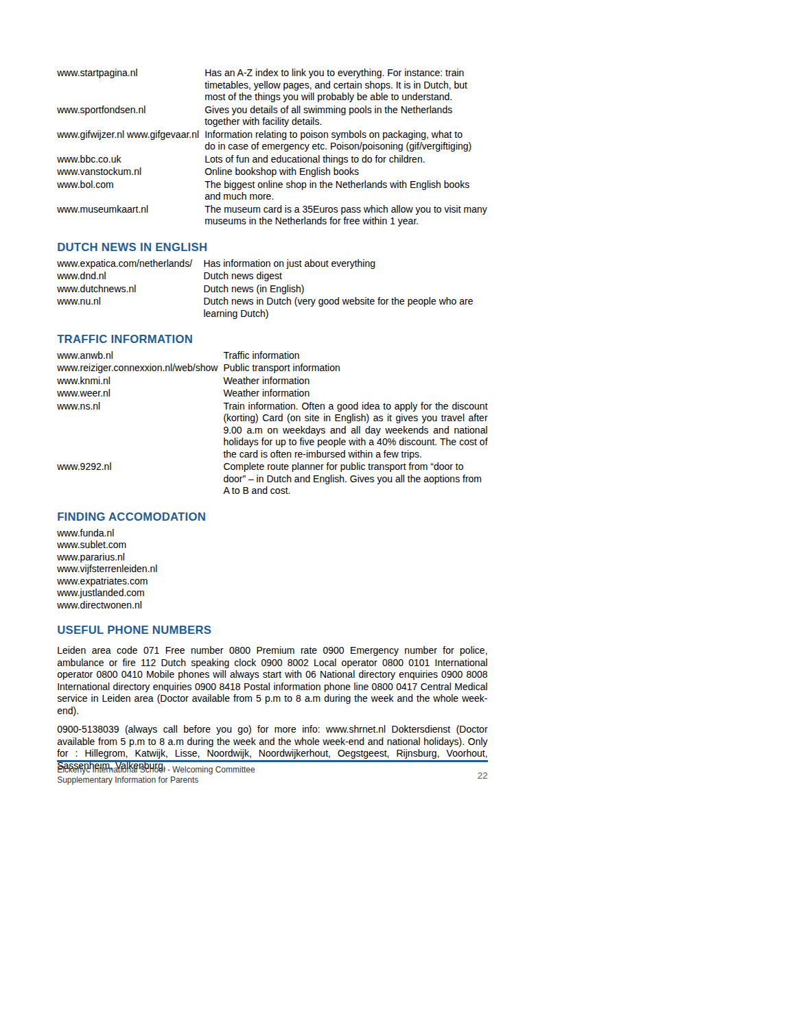| www.startpagina.nl | Has an A-Z index to link you to everything. For instance: train timetables, yellow pages, and certain shops. It is in Dutch, but most of the things you will probably be able to understand. |
| www.sportfondsen.nl | Gives you details of all swimming pools in the Netherlands together with facility details. |
| www.gifwijzer.nl www.gifgevaar.nl | Information relating to poison symbols on packaging, what to do in case of emergency etc. Poison/poisoning (gif/vergiftiging) |
| www.bbc.co.uk | Lots of fun and educational things to do for children. |
| www.vanstockum.nl | Online bookshop with English books |
| www.bol.com | The biggest online shop in the Netherlands with English books and much more. |
| www.museumkaart.nl | The museum card is a 35Euros pass which allow you to visit many museums in the Netherlands for free within 1 year. |
DUTCH NEWS IN ENGLISH
| www.expatica.com/netherlands/ | Has information on just about everything |
| www.dnd.nl | Dutch news digest |
| www.dutchnews.nl | Dutch news (in English) |
| www.nu.nl | Dutch news in Dutch (very good website for the people who are learning Dutch) |
TRAFFIC INFORMATION
| www.anwb.nl | Traffic information |
| www.reiziger.connexxion.nl/web/show | Public transport information |
| www.knmi.nl | Weather information |
| www.weer.nl | Weather information |
| www.ns.nl | Train information. Often a good idea to apply for the discount (korting) Card (on site in English) as it gives you travel after 9.00 a.m on weekdays and all day weekends and national holidays for up to five people with a 40% discount. The cost of the card is often re-imbursed within a few trips. |
| www.9292.nl | Complete route planner for public transport from “door to door” – in Dutch and English. Gives you all the aoptions from A to B and cost. |
FINDING ACCOMODATION
www.funda.nl
www.sublet.com
www.pararius.nl
www.vijfsterrenleiden.nl
www.expatriates.com
www.justlanded.com
www.directwonen.nl
USEFUL PHONE NUMBERS
Leiden area code 071 Free number 0800 Premium rate 0900 Emergency number for police, ambulance or fire 112 Dutch speaking clock 0900 8002 Local operator 0800 0101 International operator 0800 0410 Mobile phones will always start with 06 National directory enquiries 0900 8008 International directory enquiries 0900 8418 Postal information phone line 0800 0417 Central Medical service in Leiden area (Doctor available from 5 p.m to 8 a.m during the week and the whole week-end).
0900-5138039 (always call before you go) for more info: www.shrnet.nl Doktersdienst (Doctor available from 5 p.m to 8 a.m during the week and the whole week-end and national holidays). Only for : Hillegrom, Katwijk, Lisse, Noordwijk, Noordwijkerhout, Oegstgeest, Rijnsburg, Voorhout, Sassenheim, Valkenburg,
Elckerlyc International School - Welcoming Committee
Supplementary Information for Parents
22